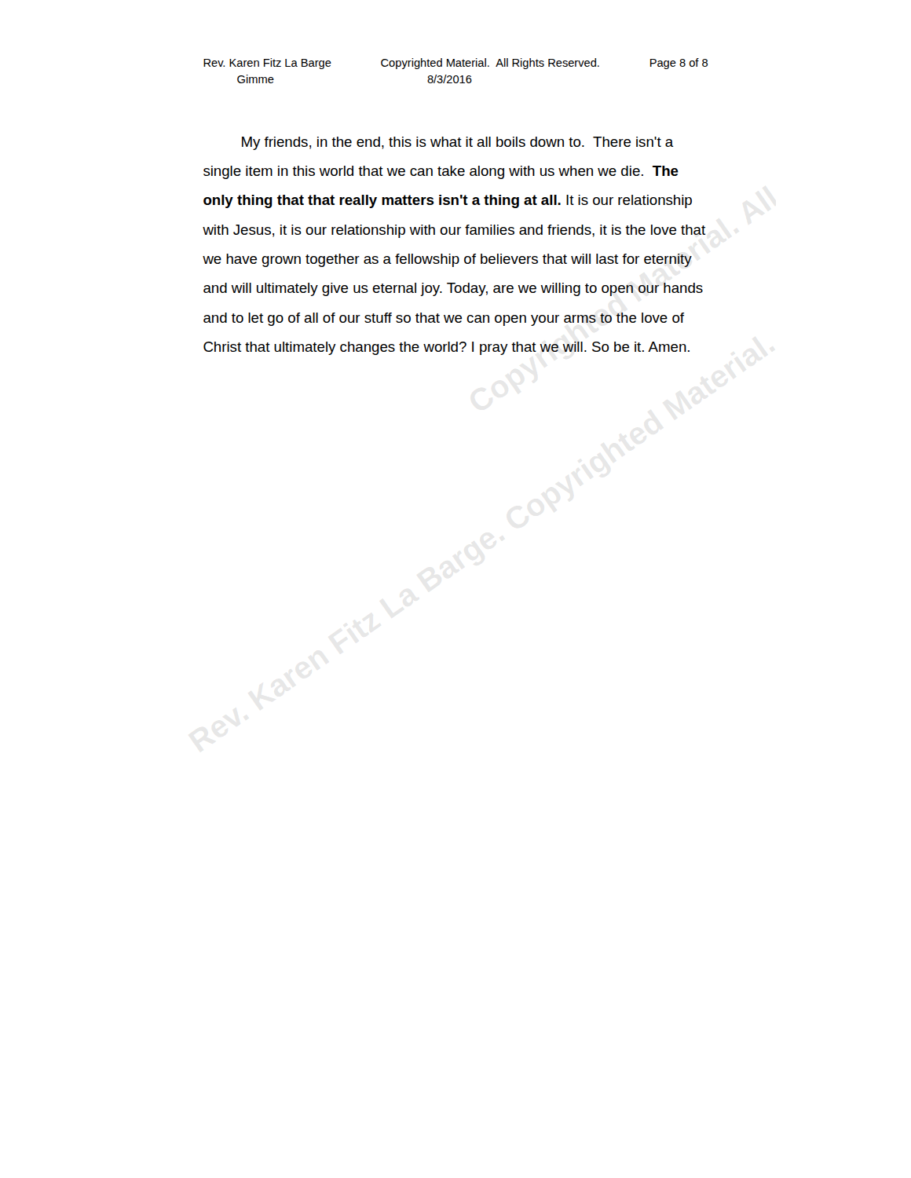Copyrighted Material. All Rights Reserved.
Rev. Karen Fitz La Barge. Copyrighted Material. All Rights Reserved.
Rev. Karen Fitz La Barge
Copyrighted Material. All Rights Reserved.
Page 8 of 8
Gimme
8/3/2016
My friends, in the end, this is what it all boils down to. There isn't a single item in this world that we can take along with us when we die. The only thing that that really matters isn't a thing at all. It is our relationship with Jesus, it is our relationship with our families and friends, it is the love that we have grown together as a fellowship of believers that will last for eternity and will ultimately give us eternal joy. Today, are we willing to open our hands and to let go of all of our stuff so that we can open your arms to the love of Christ that ultimately changes the world? I pray that we will. So be it. Amen.